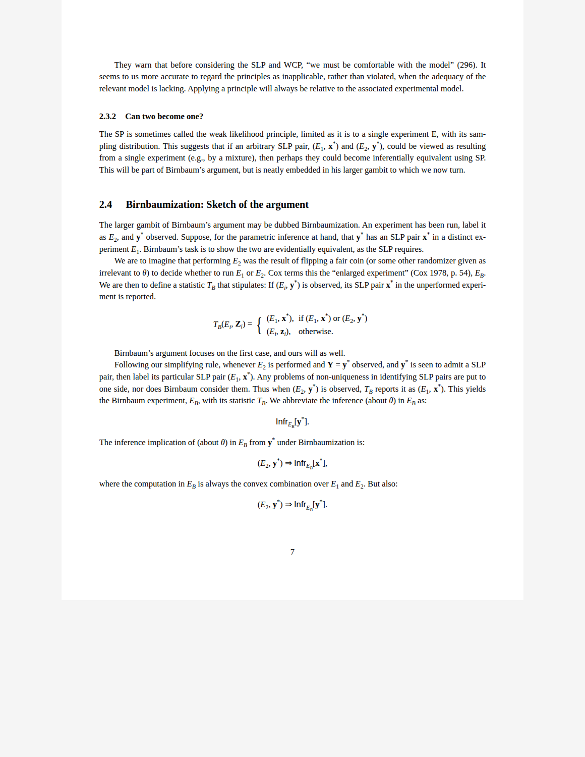They warn that before considering the SLP and WCP, “we must be comfortable with the model” (296). It seems to us more accurate to regard the principles as inapplicable, rather than violated, when the adequacy of the relevant model is lacking. Applying a principle will always be relative to the associated experimental model.
2.3.2 Can two become one?
The SP is sometimes called the weak likelihood principle, limited as it is to a single experiment E, with its sampling distribution. This suggests that if an arbitrary SLP pair, (E1, x*) and (E2, y*), could be viewed as resulting from a single experiment (e.g., by a mixture), then perhaps they could become inferentially equivalent using SP. This will be part of Birnbaum’s argument, but is neatly embedded in his larger gambit to which we now turn.
2.4 Birnbaumization: Sketch of the argument
The larger gambit of Birnbaum’s argument may be dubbed Birnbaumization. An experiment has been run, label it as E2, and y* observed. Suppose, for the parametric inference at hand, that y* has an SLP pair x* in a distinct experiment E1. Birnbaum’s task is to show the two are evidentially equivalent, as the SLP requires.
We are to imagine that performing E2 was the result of flipping a fair coin (or some other randomizer given as irrelevant to θ) to decide whether to run E1 or E2. Cox terms this the “enlarged experiment” (Cox 1978, p. 54), EB. We are then to define a statistic TB that stipulates: If (Ei, y*) is observed, its SLP pair x* in the unperformed experiment is reported.
TB(Ei, Zi) = {
| ( E 1 , x * ), | if ( E 1 , x * ) or ( E 2 , y * ) |
| ( E i , z i ), | otherwise. |
Birnbaum’s argument focuses on the first case, and ours will as well.
Following our simplifying rule, whenever E2 is performed and Y = y* observed, and y* is seen to admit a SLP pair, then label its particular SLP pair (E1, x*). Any problems of non-uniqueness in identifying SLP pairs are put to one side, nor does Birnbaum consider them. Thus when (E2, y*) is observed, TB reports it as (E1, x*). This yields the Birnbaum experiment, EB, with its statistic TB. We abbreviate the inference (about θ) in EB as:
InfrEB[y*].
The inference implication of (about θ) in EB from y* under Birnbaumization is:
(E2, y*) ⇒ InfrEB[x*],
where the computation in EB is always the convex combination over E1 and E2. But also:
(E2, y*) ⇒ InfrEB[y*].
7